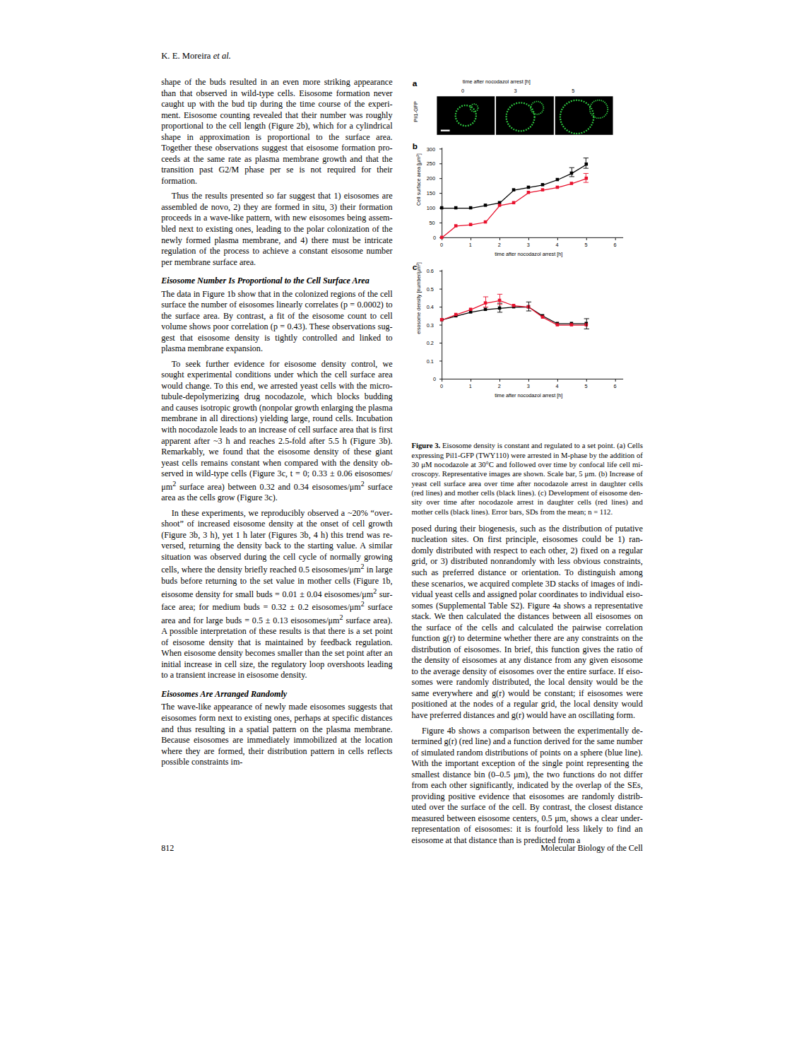K. E. Moreira et al.
shape of the buds resulted in an even more striking appearance than that observed in wild-type cells. Eisosome formation never caught up with the bud tip during the time course of the experiment. Eisosome counting revealed that their number was roughly proportional to the cell length (Figure 2b), which for a cylindrical shape in approximation is proportional to the surface area. Together these observations suggest that eisosome formation proceeds at the same rate as plasma membrane growth and that the transition past G2/M phase per se is not required for their formation.
Thus the results presented so far suggest that 1) eisosomes are assembled de novo, 2) they are formed in situ, 3) their formation proceeds in a wave-like pattern, with new eisosomes being assembled next to existing ones, leading to the polar colonization of the newly formed plasma membrane, and 4) there must be intricate regulation of the process to achieve a constant eisosome number per membrane surface area.
Eisosome Number Is Proportional to the Cell Surface Area
The data in Figure 1b show that in the colonized regions of the cell surface the number of eisosomes linearly correlates (p = 0.0002) to the surface area. By contrast, a fit of the eisosome count to cell volume shows poor correlation (p = 0.43). These observations suggest that eisosome density is tightly controlled and linked to plasma membrane expansion.
To seek further evidence for eisosome density control, we sought experimental conditions under which the cell surface area would change. To this end, we arrested yeast cells with the microtubule-depolymerizing drug nocodazole, which blocks budding and causes isotropic growth (nonpolar growth enlarging the plasma membrane in all directions) yielding large, round cells. Incubation with nocodazole leads to an increase of cell surface area that is first apparent after ~3 h and reaches 2.5-fold after 5.5 h (Figure 3b). Remarkably, we found that the eisosome density of these giant yeast cells remains constant when compared with the density observed in wild-type cells (Figure 3c, t = 0; 0.33 ± 0.06 eisosomes/μm2 surface area) between 0.32 and 0.34 eisosomes/μm2 surface area as the cells grow (Figure 3c).
In these experiments, we reproducibly observed a ~20% “overshoot” of increased eisosome density at the onset of cell growth (Figure 3b, 3 h), yet 1 h later (Figures 3b, 4 h) this trend was reversed, returning the density back to the starting value. A similar situation was observed during the cell cycle of normally growing cells, where the density briefly reached 0.5 eisosomes/μm2 in large buds before returning to the set value in mother cells (Figure 1b, eisosome density for small buds = 0.01 ± 0.04 eisosomes/μm2 surface area; for medium buds = 0.32 ± 0.2 eisosomes/μm2 surface area and for large buds = 0.5 ± 0.13 eisosomes/μm2 surface area). A possible interpretation of these results is that there is a set point of eisosome density that is maintained by feedback regulation. When eisosome density becomes smaller than the set point after an initial increase in cell size, the regulatory loop overshoots leading to a transient increase in eisosome density.
Eisosomes Are Arranged Randomly
The wave-like appearance of newly made eisosomes suggests that eisosomes form next to existing ones, perhaps at specific distances and thus resulting in a spatial pattern on the plasma membrane. Because eisosomes are immediately immobilized at the location where they are formed, their distribution pattern in cells reflects possible constraints im-
a time after nocodazol arrest [h] 0 3 5 Pil1-GFP b Cell surface area [µm²] 0 50 100 150 200 250 300 0 1 2 3 4 5 6 time after nocodazol arrest [h] c eisosome density [number/µm²] 0 0.1 0.2 0.3 0.4 0.5 0.6 0 1 2 3 4 5 6 time after nocodazol arrest [h]
Figure 3. Eisosome density is constant and regulated to a set point. (a) Cells expressing Pil1-GFP (TWY110) were arrested in M-phase by the addition of 30 μM nocodazole at 30°C and followed over time by confocal life cell microscopy. Representative images are shown. Scale bar, 5 μm. (b) Increase of yeast cell surface area over time after nocodazole arrest in daughter cells (red lines) and mother cells (black lines). (c) Development of eisosome density over time after nocodazole arrest in daughter cells (red lines) and mother cells (black lines). Error bars, SDs from the mean; n = 112.
posed during their biogenesis, such as the distribution of putative nucleation sites. On first principle, eisosomes could be 1) randomly distributed with respect to each other, 2) fixed on a regular grid, or 3) distributed nonrandomly with less obvious constraints, such as preferred distance or orientation. To distinguish among these scenarios, we acquired complete 3D stacks of images of individual yeast cells and assigned polar coordinates to individual eisosomes (Supplemental Table S2). Figure 4a shows a representative stack. We then calculated the distances between all eisosomes on the surface of the cells and calculated the pairwise correlation function g(r) to determine whether there are any constraints on the distribution of eisosomes. In brief, this function gives the ratio of the density of eisosomes at any distance from any given eisosome to the average density of eisosomes over the entire surface. If eisosomes were randomly distributed, the local density would be the same everywhere and g(r) would be constant; if eisosomes were positioned at the nodes of a regular grid, the local density would have preferred distances and g(r) would have an oscillating form.
Figure 4b shows a comparison between the experimentally determined g(r) (red line) and a function derived for the same number of simulated random distributions of points on a sphere (blue line). With the important exception of the single point representing the smallest distance bin (0–0.5 μm), the two functions do not differ from each other significantly, indicated by the overlap of the SEs, providing positive evidence that eisosomes are randomly distributed over the surface of the cell. By contrast, the closest distance measured between eisosome centers, 0.5 μm, shows a clear underrepresentation of eisosomes: it is fourfold less likely to find an eisosome at that distance than is predicted from a
812
Molecular Biology of the Cell